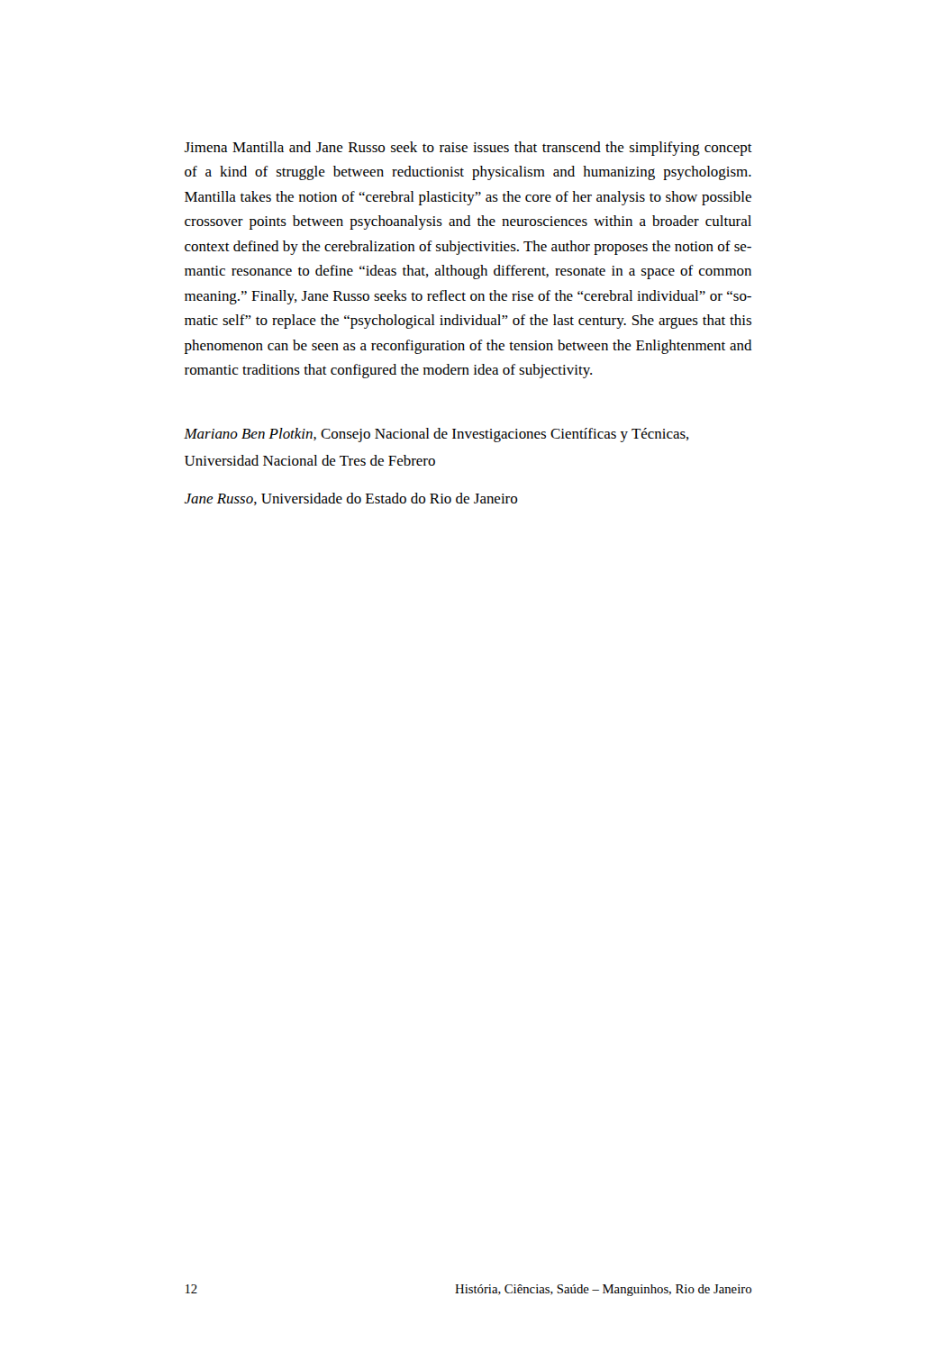Jimena Mantilla and Jane Russo seek to raise issues that transcend the simplifying concept of a kind of struggle between reductionist physicalism and humanizing psychologism. Mantilla takes the notion of “cerebral plasticity” as the core of her analysis to show possible crossover points between psychoanalysis and the neurosciences within a broader cultural context defined by the cerebralization of subjectivities. The author proposes the notion of semantic resonance to define “ideas that, although different, resonate in a space of common meaning.” Finally, Jane Russo seeks to reflect on the rise of the “cerebral individual” or “somatic self” to replace the “psychological individual” of the last century. She argues that this phenomenon can be seen as a reconfiguration of the tension between the Enlightenment and romantic traditions that configured the modern idea of subjectivity.
Mariano Ben Plotkin, Consejo Nacional de Investigaciones Científicas y Técnicas,
Universidad Nacional de Tres de Febrero
Jane Russo, Universidade do Estado do Rio de Janeiro
12 História, Ciências, Saúde – Manguinhos, Rio de Janeiro